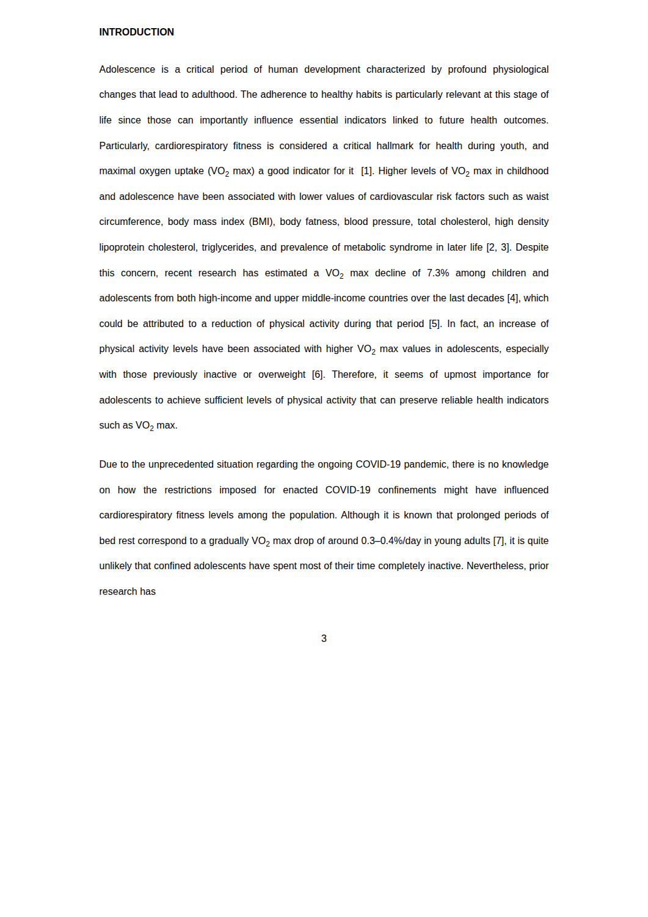INTRODUCTION
Adolescence is a critical period of human development characterized by profound physiological changes that lead to adulthood. The adherence to healthy habits is particularly relevant at this stage of life since those can importantly influence essential indicators linked to future health outcomes. Particularly, cardiorespiratory fitness is considered a critical hallmark for health during youth, and maximal oxygen uptake (VO2 max) a good indicator for it [1]. Higher levels of VO2 max in childhood and adolescence have been associated with lower values of cardiovascular risk factors such as waist circumference, body mass index (BMI), body fatness, blood pressure, total cholesterol, high density lipoprotein cholesterol, triglycerides, and prevalence of metabolic syndrome in later life [2, 3]. Despite this concern, recent research has estimated a VO2 max decline of 7.3% among children and adolescents from both high-income and upper middle-income countries over the last decades [4], which could be attributed to a reduction of physical activity during that period [5]. In fact, an increase of physical activity levels have been associated with higher VO2 max values in adolescents, especially with those previously inactive or overweight [6]. Therefore, it seems of upmost importance for adolescents to achieve sufficient levels of physical activity that can preserve reliable health indicators such as VO2 max.
Due to the unprecedented situation regarding the ongoing COVID-19 pandemic, there is no knowledge on how the restrictions imposed for enacted COVID-19 confinements might have influenced cardiorespiratory fitness levels among the population. Although it is known that prolonged periods of bed rest correspond to a gradually VO2 max drop of around 0.3–0.4%/day in young adults [7], it is quite unlikely that confined adolescents have spent most of their time completely inactive. Nevertheless, prior research has
3